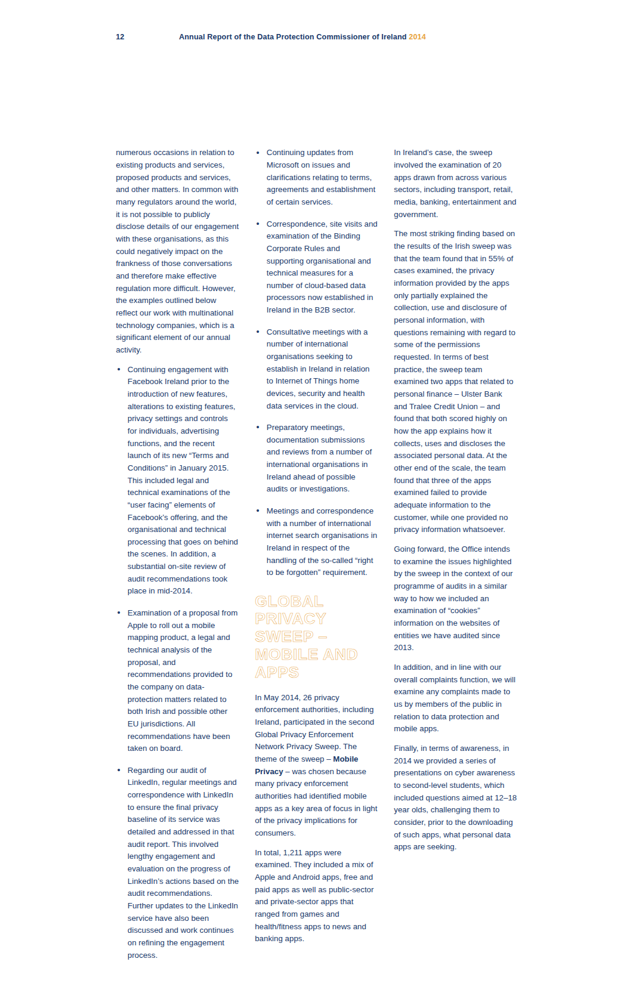12
Annual Report of the Data Protection Commissioner of Ireland 2014
numerous occasions in relation to existing products and services, proposed products and services, and other matters. In common with many regulators around the world, it is not possible to publicly disclose details of our engagement with these organisations, as this could negatively impact on the frankness of those conversations and therefore make effective regulation more difficult. However, the examples outlined below reflect our work with multinational technology companies, which is a significant element of our annual activity.
Continuing engagement with Facebook Ireland prior to the introduction of new features, alterations to existing features, privacy settings and controls for individuals, advertising functions, and the recent launch of its new “Terms and Conditions” in January 2015. This included legal and technical examinations of the “user facing” elements of Facebook’s offering, and the organisational and technical processing that goes on behind the scenes. In addition, a substantial on-site review of audit recommendations took place in mid-2014.
Examination of a proposal from Apple to roll out a mobile mapping product, a legal and technical analysis of the proposal, and recommendations provided to the company on data-protection matters related to both Irish and possible other EU jurisdictions. All recommendations have been taken on board.
Regarding our audit of LinkedIn, regular meetings and correspondence with LinkedIn to ensure the final privacy baseline of its service was detailed and addressed in that audit report. This involved lengthy engagement and evaluation on the progress of LinkedIn’s actions based on the audit recommendations. Further updates to the LinkedIn service have also been discussed and work continues on refining the engagement process.
Continuing updates from Microsoft on issues and clarifications relating to terms, agreements and establishment of certain services.
Correspondence, site visits and examination of the Binding Corporate Rules and supporting organisational and technical measures for a number of cloud-based data processors now established in Ireland in the B2B sector.
Consultative meetings with a number of international organisations seeking to establish in Ireland in relation to Internet of Things home devices, security and health data services in the cloud.
Preparatory meetings, documentation submissions and reviews from a number of international organisations in Ireland ahead of possible audits or investigations.
Meetings and correspondence with a number of international internet search organisations in Ireland in respect of the handling of the so-called “right to be forgotten” requirement.
Global Privacy Sweep – Mobile and Apps
In May 2014, 26 privacy enforcement authorities, including Ireland, participated in the second Global Privacy Enforcement Network Privacy Sweep. The theme of the sweep – Mobile Privacy – was chosen because many privacy enforcement authorities had identified mobile apps as a key area of focus in light of the privacy implications for consumers.
In total, 1,211 apps were examined. They included a mix of Apple and Android apps, free and paid apps as well as public-sector and private-sector apps that ranged from games and health/fitness apps to news and banking apps.
In Ireland’s case, the sweep involved the examination of 20 apps drawn from across various sectors, including transport, retail, media, banking, entertainment and government.
The most striking finding based on the results of the Irish sweep was that the team found that in 55% of cases examined, the privacy information provided by the apps only partially explained the collection, use and disclosure of personal information, with questions remaining with regard to some of the permissions requested. In terms of best practice, the sweep team examined two apps that related to personal finance – Ulster Bank and Tralee Credit Union – and found that both scored highly on how the app explains how it collects, uses and discloses the associated personal data. At the other end of the scale, the team found that three of the apps examined failed to provide adequate information to the customer, while one provided no privacy information whatsoever.
Going forward, the Office intends to examine the issues highlighted by the sweep in the context of our programme of audits in a similar way to how we included an examination of “cookies” information on the websites of entities we have audited since 2013.
In addition, and in line with our overall complaints function, we will examine any complaints made to us by members of the public in relation to data protection and mobile apps.
Finally, in terms of awareness, in 2014 we provided a series of presentations on cyber awareness to second-level students, which included questions aimed at 12–18 year olds, challenging them to consider, prior to the downloading of such apps, what personal data apps are seeking.